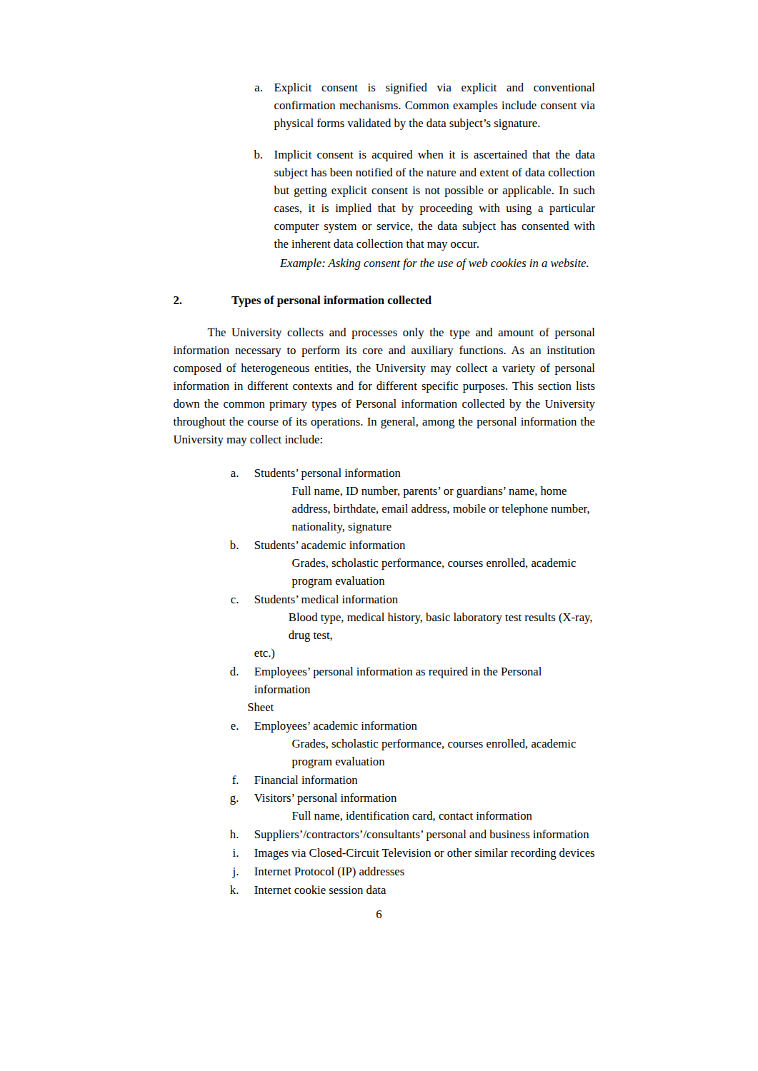Explicit consent is signified via explicit and conventional confirmation mechanisms. Common examples include consent via physical forms validated by the data subject’s signature.
Implicit consent is acquired when it is ascertained that the data subject has been notified of the nature and extent of data collection but getting explicit consent is not possible or applicable. In such cases, it is implied that by proceeding with using a particular computer system or service, the data subject has consented with the inherent data collection that may occur.
Example: Asking consent for the use of web cookies in a website.
2. Types of personal information collected
The University collects and processes only the type and amount of personal information necessary to perform its core and auxiliary functions. As an institution composed of heterogeneous entities, the University may collect a variety of personal information in different contexts and for different specific purposes. This section lists down the common primary types of Personal information collected by the University throughout the course of its operations. In general, among the personal information the University may collect include:
Students’ personal information
Full name, ID number, parents’ or guardians’ name, home address, birthdate, email address, mobile or telephone number, nationality, signature
Students’ academic information
Grades, scholastic performance, courses enrolled, academic program evaluation
Students’ medical information
Blood type, medical history, basic laboratory test results (X-ray, drug test, etc.)
Employees’ personal information as required in the Personal information Sheet
Employees’ academic information
Grades, scholastic performance, courses enrolled, academic program evaluation
Financial information
Visitors’ personal information
Full name, identification card, contact information
Suppliers’/contractors’/consultants’ personal and business information
Images via Closed-Circuit Television or other similar recording devices
Internet Protocol (IP) addresses
Internet cookie session data
6